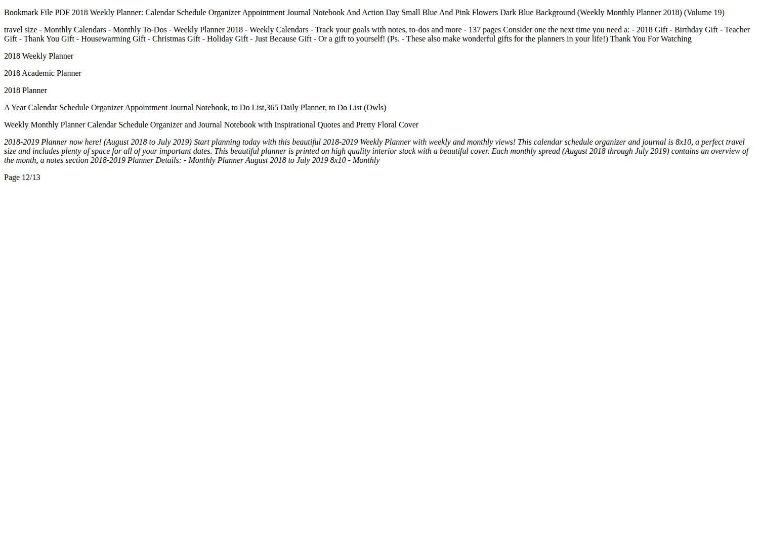Bookmark File PDF 2018 Weekly Planner: Calendar Schedule Organizer Appointment Journal Notebook And Action Day Small Blue And Pink Flowers Dark Blue Background (Weekly Monthly Planner 2018) (Volume 19)
travel size - Monthly Calendars - Monthly To-Dos - Weekly Planner 2018 - Weekly Calendars - Track your goals with notes, to-dos and more - 137 pages Consider one the next time you need a: - 2018 Gift - Birthday Gift - Teacher Gift - Thank You Gift - Housewarming Gift - Christmas Gift - Holiday Gift - Just Because Gift - Or a gift to yourself! (Ps. - These also make wonderful gifts for the planners in your life!) Thank You For Watching
2018 Weekly Planner
2018 Academic Planner
2018 Planner
A Year Calendar Schedule Organizer Appointment Journal Notebook, to Do List,365 Daily Planner, to Do List (Owls)
Weekly Monthly Planner Calendar Schedule Organizer and Journal Notebook with Inspirational Quotes and Pretty Floral Cover
2018-2019 Planner now here! (August 2018 to July 2019) Start planning today with this beautiful 2018-2019 Weekly Planner with weekly and monthly views! This calendar schedule organizer and journal is 8x10, a perfect travel size and includes plenty of space for all of your important dates. This beautiful planner is printed on high quality interior stock with a beautiful cover. Each monthly spread (August 2018 through July 2019) contains an overview of the month, a notes section 2018-2019 Planner Details: - Monthly Planner August 2018 to July 2019 8x10 - Monthly
Page 12/13